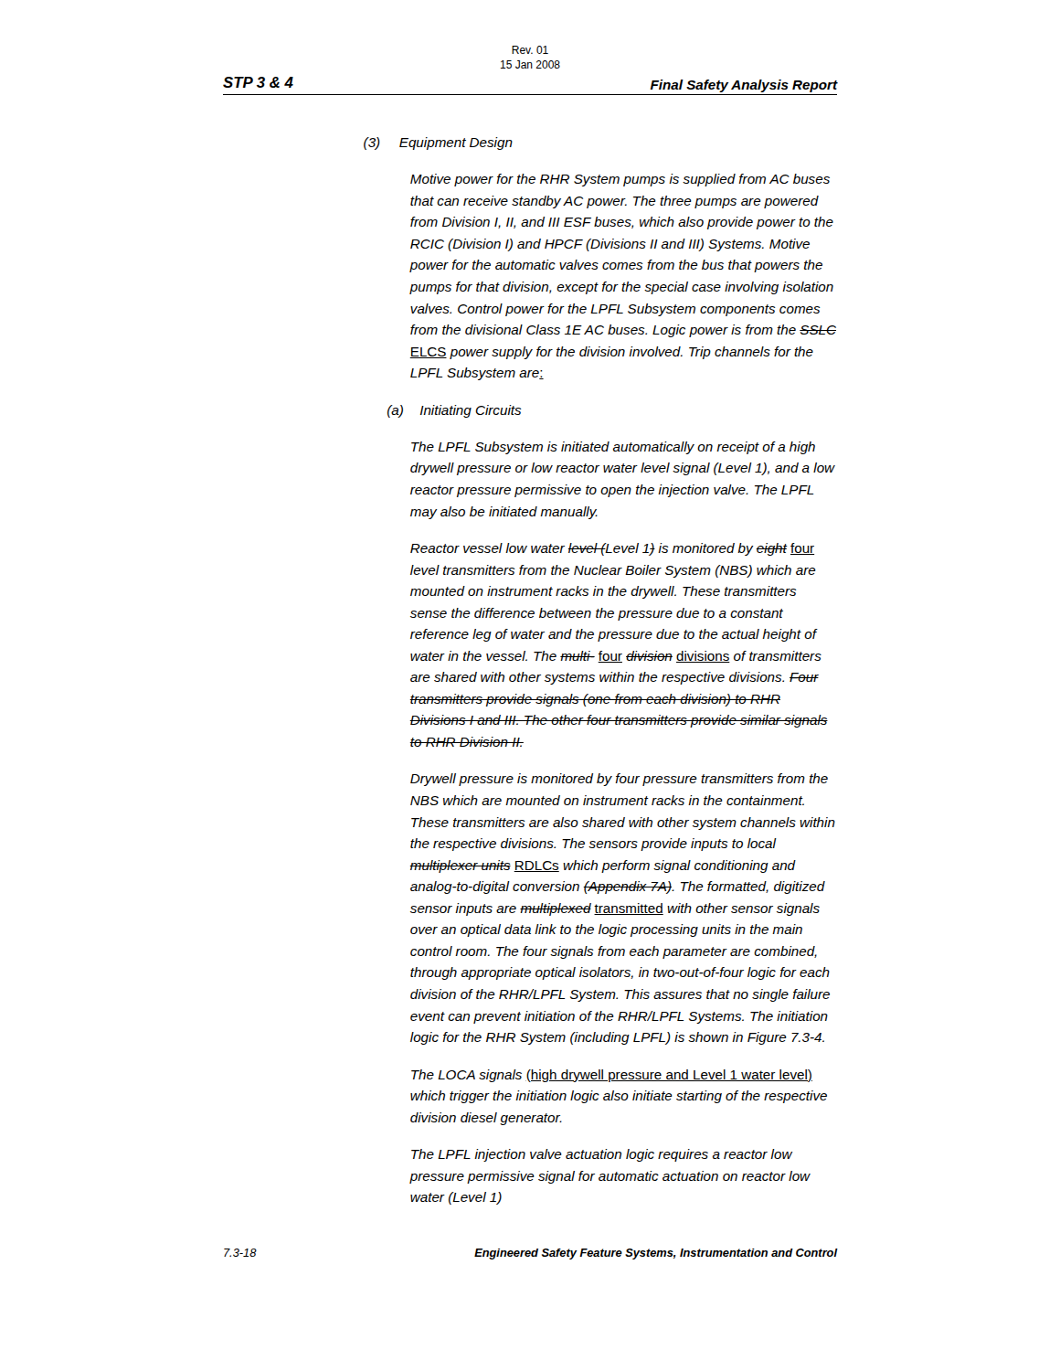Rev. 01
15 Jan 2008
STP 3 & 4
Final Safety Analysis Report
(3)
Equipment Design
Motive power for the RHR System pumps is supplied from AC buses that can receive standby AC power. The three pumps are powered from Division I, II, and III ESF buses, which also provide power to the RCIC (Division I) and HPCF (Divisions II and III) Systems. Motive power for the automatic valves comes from the bus that powers the pumps for that division, except for the special case involving isolation valves. Control power for the LPFL Subsystem components comes from the divisional Class 1E AC buses. Logic power is from the SSLC ELCS power supply for the division involved. Trip channels for the LPFL Subsystem are:
(a)
Initiating Circuits
The LPFL Subsystem is initiated automatically on receipt of a high drywell pressure or low reactor water level signal (Level 1), and a low reactor pressure permissive to open the injection valve. The LPFL may also be initiated manually.
Reactor vessel low water level (Level 1) is monitored by eight four level transmitters from the Nuclear Boiler System (NBS) which are mounted on instrument racks in the drywell. These transmitters sense the difference between the pressure due to a constant reference leg of water and the pressure due to the actual height of water in the vessel. The multi- four division divisions of transmitters are shared with other systems within the respective divisions. Four transmitters provide signals (one from each division) to RHR Divisions I and III. The other four transmitters provide similar signals to RHR Division II.
Drywell pressure is monitored by four pressure transmitters from the NBS which are mounted on instrument racks in the containment. These transmitters are also shared with other system channels within the respective divisions. The sensors provide inputs to local multiplexer units RDLCs which perform signal conditioning and analog-to-digital conversion (Appendix 7A). The formatted, digitized sensor inputs are multiplexed transmitted with other sensor signals over an optical data link to the logic processing units in the main control room. The four signals from each parameter are combined, through appropriate optical isolators, in two-out-of-four logic for each division of the RHR/LPFL System. This assures that no single failure event can prevent initiation of the RHR/LPFL Systems. The initiation logic for the RHR System (including LPFL) is shown in Figure 7.3-4.
The LOCA signals (high drywell pressure and Level 1 water level) which trigger the initiation logic also initiate starting of the respective division diesel generator.
The LPFL injection valve actuation logic requires a reactor low pressure permissive signal for automatic actuation on reactor low water (Level 1)
7.3-18
Engineered Safety Feature Systems, Instrumentation and Control